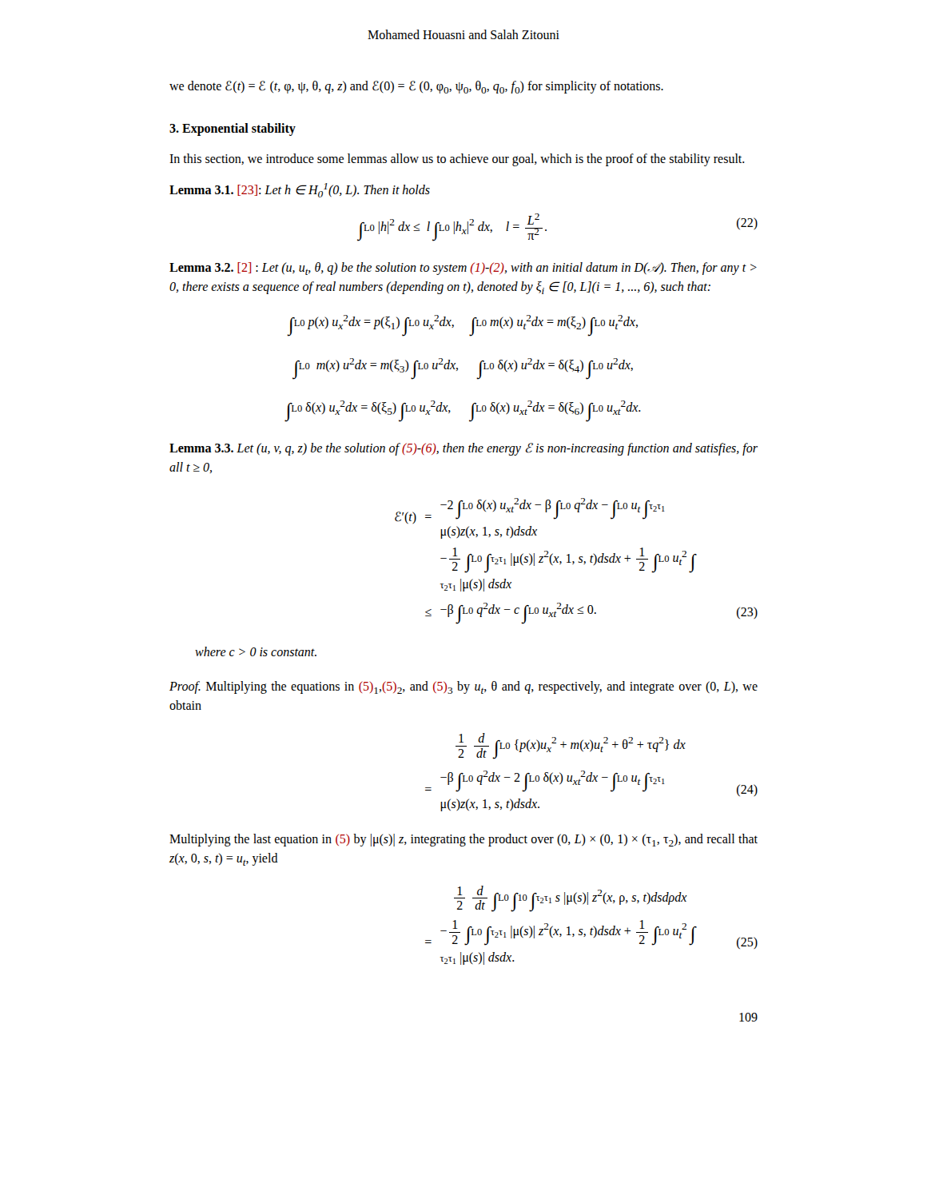Mohamed Houasni and Salah Zitouni
we denote ℰ(t) = ℰ (t, φ, ψ, θ, q, z) and ℰ(0) = ℰ (0, φ0, ψ0, θ0, q0, f0) for simplicity of notations.
3. Exponential stability
In this section, we introduce some lemmas allow us to achieve our goal, which is the proof of the stability result.
Lemma 3.1. [23]: Let h ∈ H01(0, L). Then it holds
(22) ∫L 0 |h|2 dx ≤ l ∫L 0 |hx|2 dx, l = L2 π2.
Lemma 3.2. [2] : Let (u, ut, θ, q) be the solution to system (1)-(2), with an initial datum in D(𝒜). Then, for any t > 0, there exists a sequence of real numbers (depending on t), denoted by ξi ∈ [0, L](i = 1, ..., 6), such that:
∫L 0 p(x) ux2dx = p(ξ1) ∫L 0 ux2dx, ∫L 0 m(x) ut2dx = m(ξ2) ∫L 0 ut2dx,
∫L 0 m(x) u2dx = m(ξ3) ∫L 0 u2dx, ∫L 0 δ(x) u2dx = δ(ξ4) ∫L 0 u2dx,
∫L 0 δ(x) ux2dx = δ(ξ5) ∫L 0 ux2dx, ∫L 0 δ(x) uxt2dx = δ(ξ6) ∫L 0 uxt2dx.
Lemma 3.3. Let (u, v, q, z) be the solution of (5)-(6), then the energy ℰ is non-increasing function and satisfies, for all t ≥ 0,
| ℰ′( t ) | = | −2 ∫ L 0 δ( x ) u xt 2 dx − β ∫ L 0 q 2 dx − ∫ L 0 u t ∫ τ 2 τ 1 μ( s ) z ( x , 1, s , t ) dsdx | |
| | | − 1 2 ∫ L 0 ∫ τ 2 τ 1 /μ( s )/ z 2 ( x , 1, s , t ) dsdx + 1 2 ∫ L 0 u t 2 ∫ τ 2 τ 1 /μ( s )/ dsdx | |
| | ≤ | −β ∫ L 0 q 2 dx − c ∫ L 0 u xt 2 dx ≤ 0. | (23) |
where c > 0 is constant.
Proof. Multiplying the equations in (5)1,(5)2, and (5)3 by ut, θ and q, respectively, and integrate over (0, L), we obtain
| | | 1 2 d dt ∫ L 0 { p ( x ) u x 2 + m ( x ) u t 2 + θ 2 + τ q 2 } dx | |
| | = | −β ∫ L 0 q 2 dx − 2 ∫ L 0 δ( x ) u xt 2 dx − ∫ L 0 u t ∫ τ 2 τ 1 μ( s ) z ( x , 1, s , t ) dsdx . | (24) |
Multiplying the last equation in (5) by |μ(s)| z, integrating the product over (0, L) × (0, 1) × (τ1, τ2), and recall that z(x, 0, s, t) = ut, yield
| | | 1 2 d dt ∫ L 0 ∫ 1 0 ∫ τ 2 τ 1 s /μ( s )/ z 2 ( x , ρ, s , t ) dsdρdx | |
| | = | − 1 2 ∫ L 0 ∫ τ 2 τ 1 /μ( s )/ z 2 ( x , 1, s , t ) dsdx + 1 2 ∫ L 0 u t 2 ∫ τ 2 τ 1 /μ( s )/ dsdx . | (25) |
109